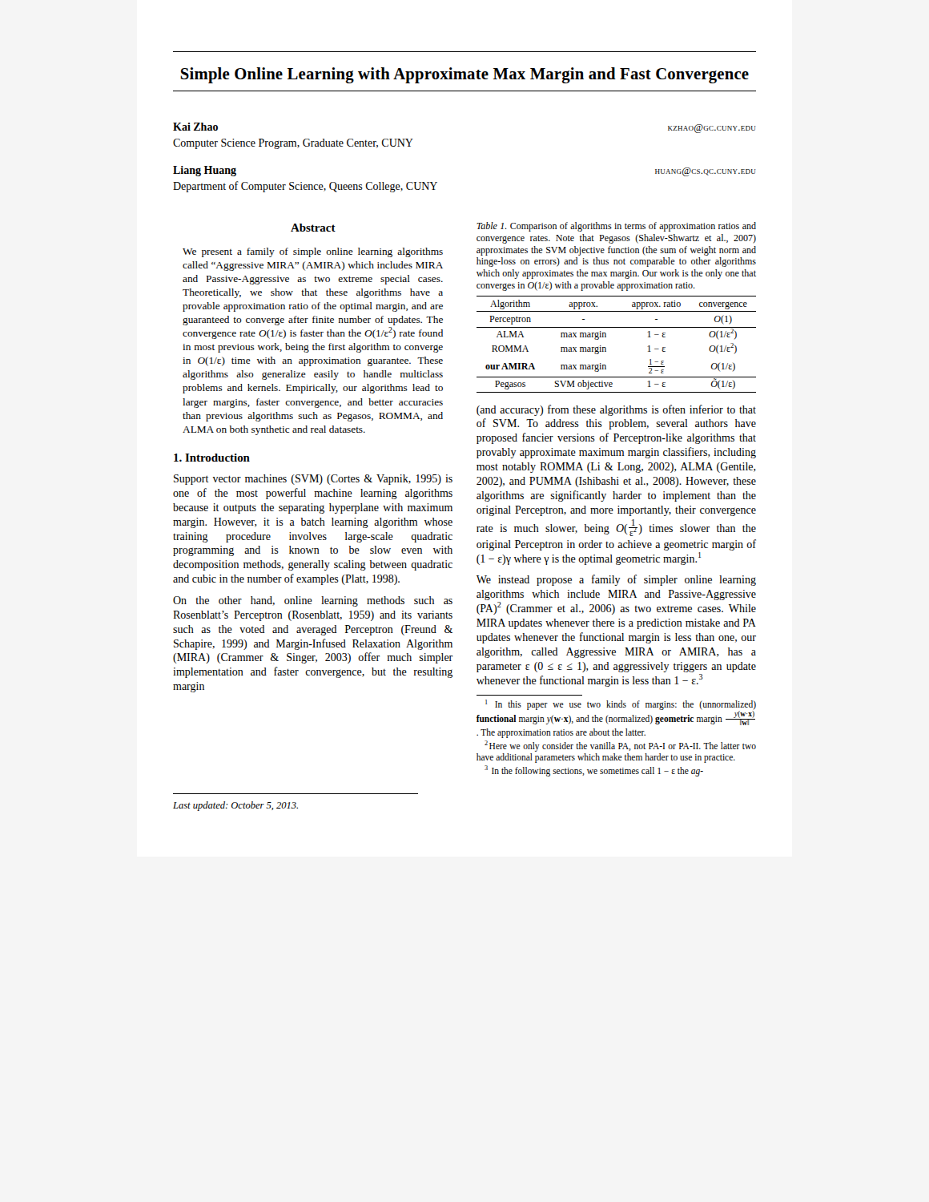Simple Online Learning with Approximate Max Margin and Fast Convergence
Kai Zhao kzhao@gc.cuny.edu
Computer Science Program, Graduate Center, CUNY
Liang Huang huang@cs.qc.cuny.edu
Department of Computer Science, Queens College, CUNY
Abstract
We present a family of simple online learning algorithms called “Aggressive MIRA” (AMIRA) which includes MIRA and Passive-Aggressive as two extreme special cases. Theoretically, we show that these algorithms have a provable approximation ratio of the optimal margin, and are guaranteed to converge after finite number of updates. The convergence rate O(1/ε) is faster than the O(1/ε2) rate found in most previous work, being the first algorithm to converge in O(1/ε) time with an approximation guarantee. These algorithms also generalize easily to handle multiclass problems and kernels. Empirically, our algorithms lead to larger margins, faster convergence, and better accuracies than previous algorithms such as Pegasos, ROMMA, and ALMA on both synthetic and real datasets.
1. Introduction
Support vector machines (SVM) (Cortes & Vapnik, 1995) is one of the most powerful machine learning algorithms because it outputs the separating hyperplane with maximum margin. However, it is a batch learning algorithm whose training procedure involves large-scale quadratic programming and is known to be slow even with decomposition methods, generally scaling between quadratic and cubic in the number of examples (Platt, 1998).
On the other hand, online learning methods such as Rosenblatt’s Perceptron (Rosenblatt, 1959) and its variants such as the voted and averaged Perceptron (Freund & Schapire, 1999) and Margin-Infused Relaxation Algorithm (MIRA) (Crammer & Singer, 2003) offer much simpler implementation and faster convergence, but the resulting margin
Table 1. Comparison of algorithms in terms of approximation ratios and convergence rates. Note that Pegasos (Shalev-Shwartz et al., 2007) approximates the SVM objective function (the sum of weight norm and hinge-loss on errors) and is thus not comparable to other algorithms which only approximates the max margin. Our work is the only one that converges in O(1/ε) with a provable approximation ratio.
| Algorithm | approx. | approx. ratio | convergence |
| --- | --- | --- | --- |
| Perceptron | - | - | O (1) |
| ALMA | max margin | 1 − ε | O (1/ε 2 ) |
| ROMMA | max margin | 1 − ε | O (1/ε 2 ) |
| our AMIRA | max margin | 1 − ε 2 − ε | O (1/ε) |
| Pegasos | SVM objective | 1 − ε | Õ (1/ε) |
(and accuracy) from these algorithms is often inferior to that of SVM. To address this problem, several authors have proposed fancier versions of Perceptron-like algorithms that provably approximate maximum margin classifiers, including most notably ROMMA (Li & Long, 2002), ALMA (Gentile, 2002), and PUMMA (Ishibashi et al., 2008). However, these algorithms are significantly harder to implement than the original Perceptron, and more importantly, their convergence rate is much slower, being O(1 ε2) times slower than the original Perceptron in order to achieve a geometric margin of (1 − ε)γ where γ is the optimal geometric margin.1
We instead propose a family of simpler online learning algorithms which include MIRA and Passive-Aggressive (PA)2 (Crammer et al., 2006) as two extreme cases. While MIRA updates whenever there is a prediction mistake and PA updates whenever the functional margin is less than one, our algorithm, called Aggressive MIRA or AMIRA, has a parameter ε (0 ≤ ε ≤ 1), and aggressively triggers an update whenever the functional margin is less than 1 − ε.3
1 In this paper we use two kinds of margins: the (unnormalized) functional margin y(w·x), and the (normalized) geometric margin y(w·x)‖w‖. The approximation ratios are about the latter.
2Here we only consider the vanilla PA, not PA-I or PA-II. The latter two have additional parameters which make them harder to use in practice.
3 In the following sections, we sometimes call 1 − ε the ag-
Last updated: October 5, 2013.